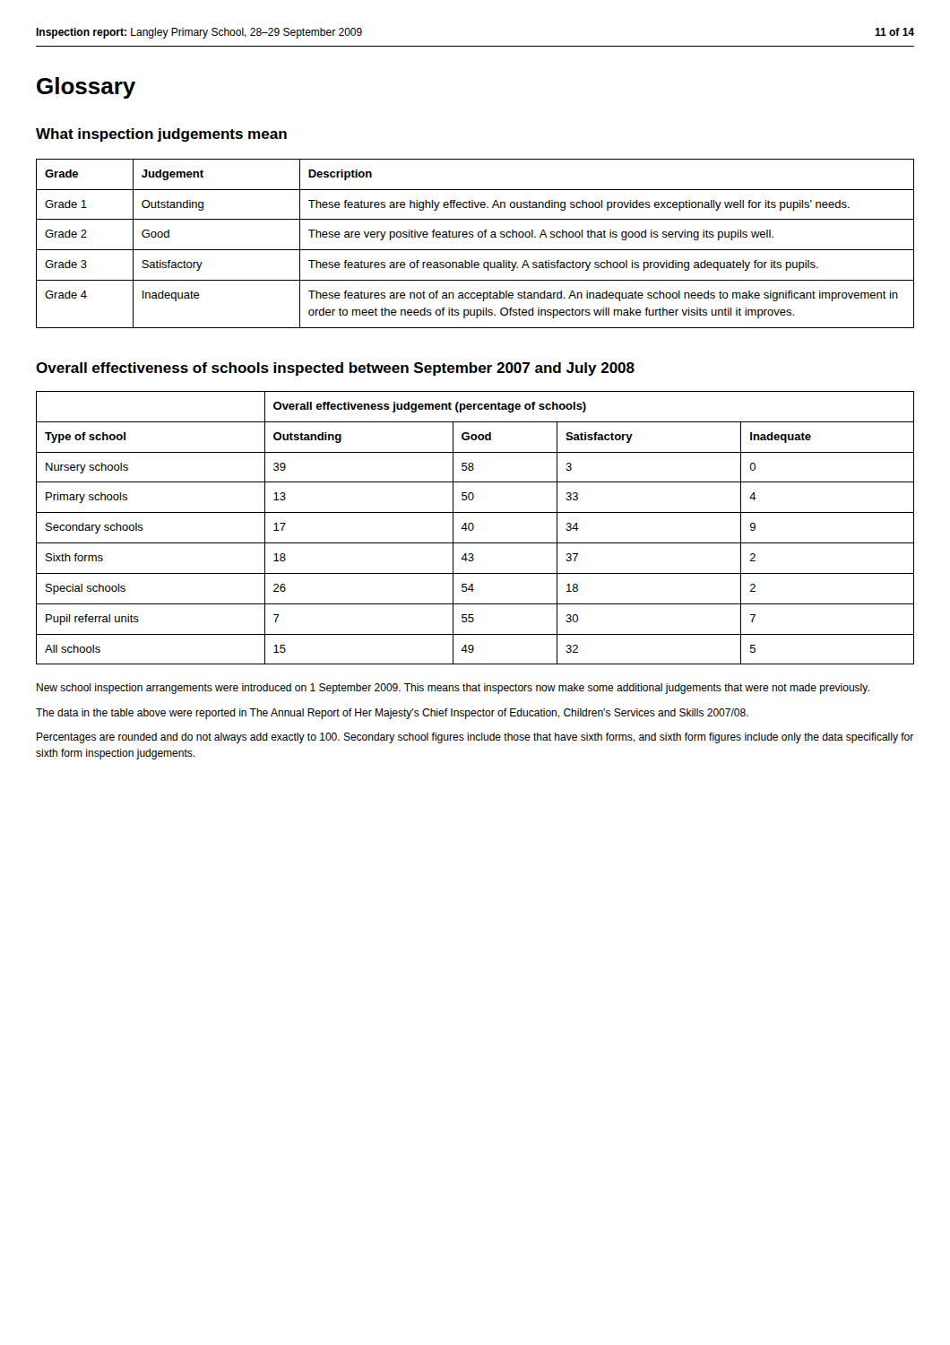Inspection report: Langley Primary School, 28–29 September 2009
11 of 14
Glossary
What inspection judgements mean
| Grade | Judgement | Description |
| --- | --- | --- |
| Grade 1 | Outstanding | These features are highly effective. An oustanding school provides exceptionally well for its pupils' needs. |
| Grade 2 | Good | These are very positive features of a school. A school that is good is serving its pupils well. |
| Grade 3 | Satisfactory | These features are of reasonable quality. A satisfactory school is providing adequately for its pupils. |
| Grade 4 | Inadequate | These features are not of an acceptable standard. An inadequate school needs to make significant improvement in order to meet the needs of its pupils. Ofsted inspectors will make further visits until it improves. |
Overall effectiveness of schools inspected between September 2007 and July 2008
| | Overall effectiveness judgement (percentage of schools) |
| --- | --- |
| Type of school | Outstanding | Good | Satisfactory | Inadequate |
| Nursery schools | 39 | 58 | 3 | 0 |
| Primary schools | 13 | 50 | 33 | 4 |
| Secondary schools | 17 | 40 | 34 | 9 |
| Sixth forms | 18 | 43 | 37 | 2 |
| Special schools | 26 | 54 | 18 | 2 |
| Pupil referral units | 7 | 55 | 30 | 7 |
| All schools | 15 | 49 | 32 | 5 |
New school inspection arrangements were introduced on 1 September 2009. This means that inspectors now make some additional judgements that were not made previously.
The data in the table above were reported in The Annual Report of Her Majesty's Chief Inspector of Education, Children's Services and Skills 2007/08.
Percentages are rounded and do not always add exactly to 100. Secondary school figures include those that have sixth forms, and sixth form figures include only the data specifically for sixth form inspection judgements.